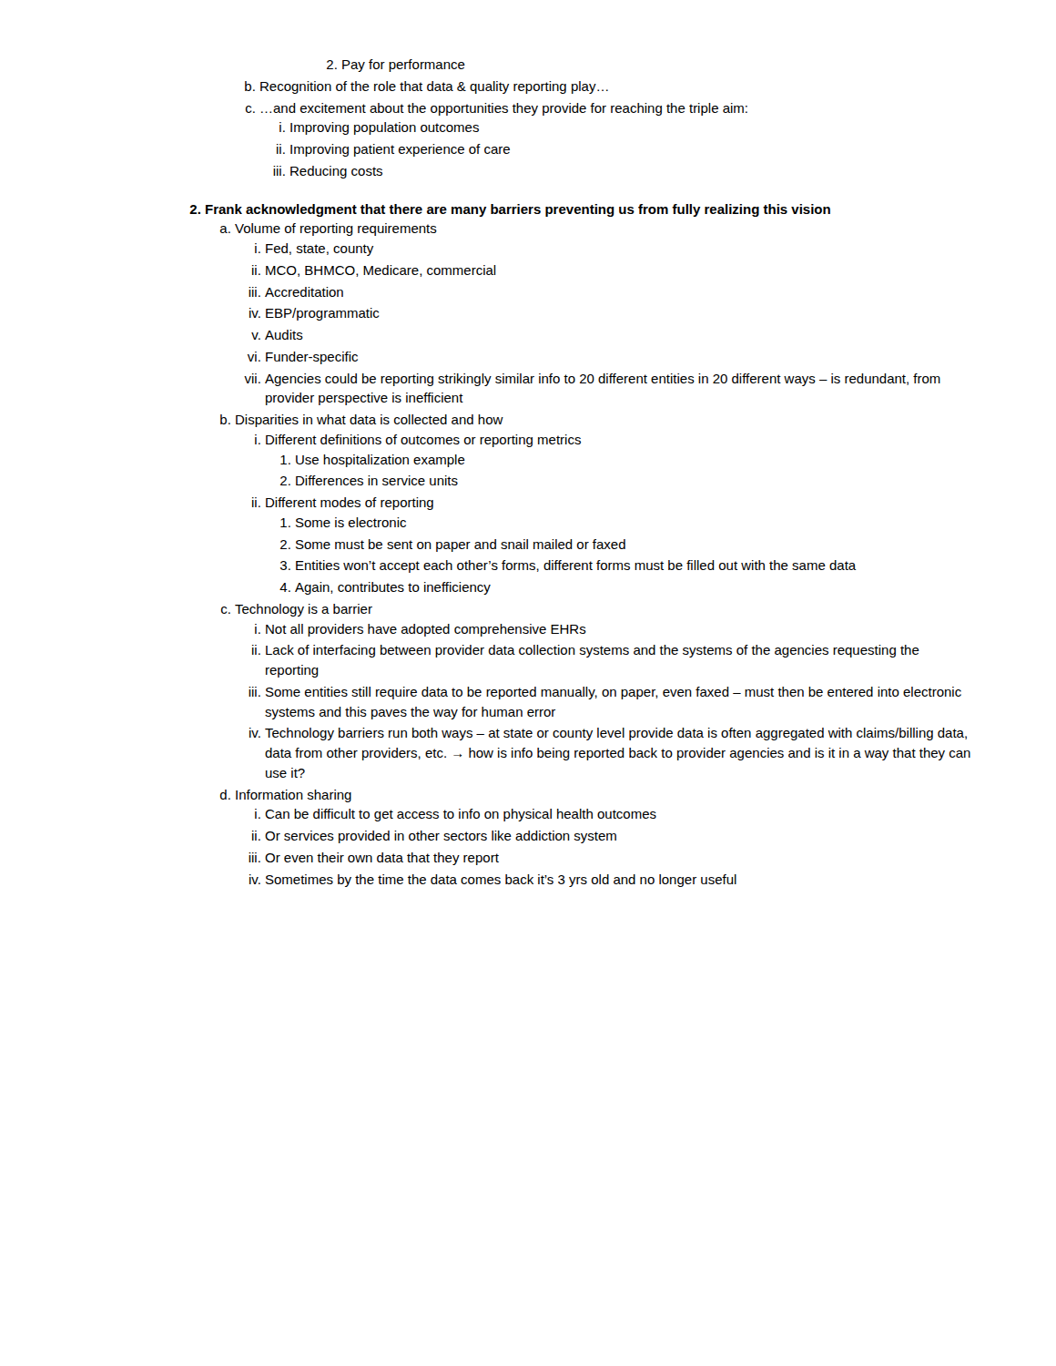Pay for performance
Recognition of the role that data & quality reporting play…
…and excitement about the opportunities they provide for reaching the triple aim:
Improving population outcomes
Improving patient experience of care
Reducing costs
Frank acknowledgment that there are many barriers preventing us from fully realizing this vision
Volume of reporting requirements
Fed, state, county
MCO, BHMCO, Medicare, commercial
Accreditation
EBP/programmatic
Audits
Funder-specific
Agencies could be reporting strikingly similar info to 20 different entities in 20 different ways – is redundant, from provider perspective is inefficient
Disparities in what data is collected and how
Different definitions of outcomes or reporting metrics
Use hospitalization example
Differences in service units
Different modes of reporting
Some is electronic
Some must be sent on paper and snail mailed or faxed
Entities won’t accept each other’s forms, different forms must be filled out with the same data
Again, contributes to inefficiency
Technology is a barrier
Not all providers have adopted comprehensive EHRs
Lack of interfacing between provider data collection systems and the systems of the agencies requesting the reporting
Some entities still require data to be reported manually, on paper, even faxed – must then be entered into electronic systems and this paves the way for human error
Technology barriers run both ways – at state or county level provide data is often aggregated with claims/billing data, data from other providers, etc. → how is info being reported back to provider agencies and is it in a way that they can use it?
Information sharing
Can be difficult to get access to info on physical health outcomes
Or services provided in other sectors like addiction system
Or even their own data that they report
Sometimes by the time the data comes back it’s 3 yrs old and no longer useful